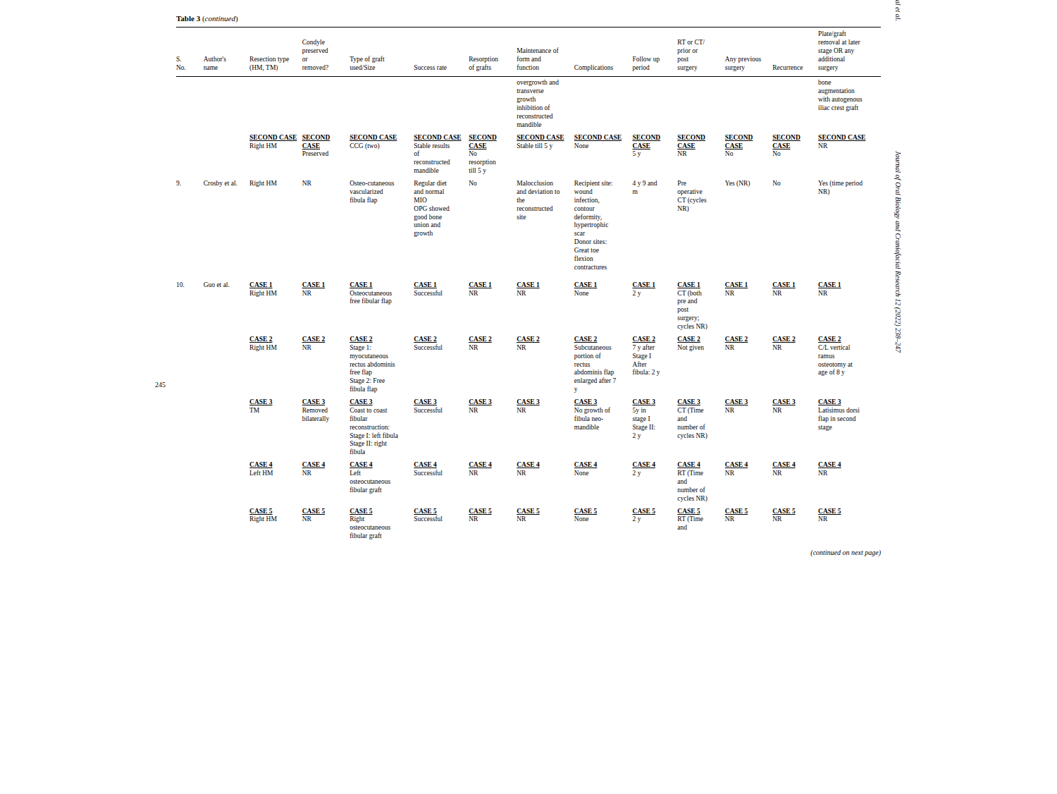A. Barsal et al.
Journal of Oral Biology and Craniofacial Research 12 (2022) 238–247
245
Table 3 (continued)
| S. No. | Author's name | Resection type (HM, TM) | Condyle preserved or removed? | Type of graft used/Size | Success rate | Resorption of grafts | Maintenance of form and function | Complications | Follow up period | RT or CT/ prior or post surgery | Any previous surgery | Recurrence | Plate/graft removal at later stage OR any additional surgery |
| --- | --- | --- | --- | --- | --- | --- | --- | --- | --- | --- | --- | --- | --- |
| | | | | | | | overgrowth and transverse growth inhibition of reconstructed mandible | | | | | | bone augmentation with autogenous iliac crest graft |
| | | SECOND CASE Right HM | SECOND CASE Preserved | SECOND CASE CCG (two) | SECOND CASE Stable results of reconstructed mandible | SECOND CASE No resorption till 5 y | SECOND CASE Stable till 5 y | SECOND CASE None | SECOND CASE 5 y | SECOND CASE NR | SECOND CASE No | SECOND CASE No | SECOND CASE NR |
| 9. | Crosby et al. | Right HM | NR | Osteo-cutaneous vascularized fibula flap | Regular diet and normal MIO OPG showed good bone union and growth | No | Malocclusion and deviation to the reconstructed site | Recipient site: wound infection, contour deformity, hypertrophic scar Donor sites: Great toe flexion contractures | 4 y 9 and m | Pre operative CT (cycles NR) | Yes (NR) | No | Yes (time period NR) |
| 10. | Guo et al. | CASE 1 Right HM | CASE 1 NR | CASE 1 Osteocutaneous free fibular flap | CASE 1 Successful | CASE 1 NR | CASE 1 NR | CASE 1 None | CASE 1 2 y | CASE 1 CT (both pre and post surgery; cycles NR) | CASE 1 NR | CASE 1 NR | CASE 1 NR |
| | | CASE 2 Right HM | CASE 2 NR | CASE 2 Stage 1: myocutaneous rectus abdominis free flap Stage 2: Free fibula flap | CASE 2 Successful | CASE 2 NR | CASE 2 NR | CASE 2 Subcutaneous portion of rectus abdominis flap enlarged after 7 y | CASE 2 7 y after Stage I After fibula: 2 y | CASE 2 Not given | CASE 2 NR | CASE 2 NR | CASE 2 C/L vertical ramus osteotomy at age of 8 y |
| | | CASE 3 TM | CASE 3 Removed bilaterally | CASE 3 Coast to coast fibular reconstruction: Stage I: left fibula Stage II: right fibula | CASE 3 Successful | CASE 3 NR | CASE 3 NR | CASE 3 No growth of fibula neo- mandible | CASE 3 5y in stage I Stage II: 2 y | CASE 3 CT (Time and number of cycles NR) | CASE 3 NR | CASE 3 NR | CASE 3 Latisimus dorsi flap in second stage |
| | | CASE 4 Left HM | CASE 4 NR | CASE 4 Left osteocutaneous fibular graft | CASE 4 Successful | CASE 4 NR | CASE 4 NR | CASE 4 None | CASE 4 2 y | CASE 4 RT (Time and number of cycles NR) | CASE 4 NR | CASE 4 NR | CASE 4 NR |
| | | CASE 5 Right HM | CASE 5 NR | CASE 5 Right osteocutaneous fibular graft | CASE 5 Successful | CASE 5 NR | CASE 5 NR | CASE 5 None | CASE 5 2 y | CASE 5 RT (Time and | CASE 5 NR | CASE 5 NR | CASE 5 NR |
(continued on next page)